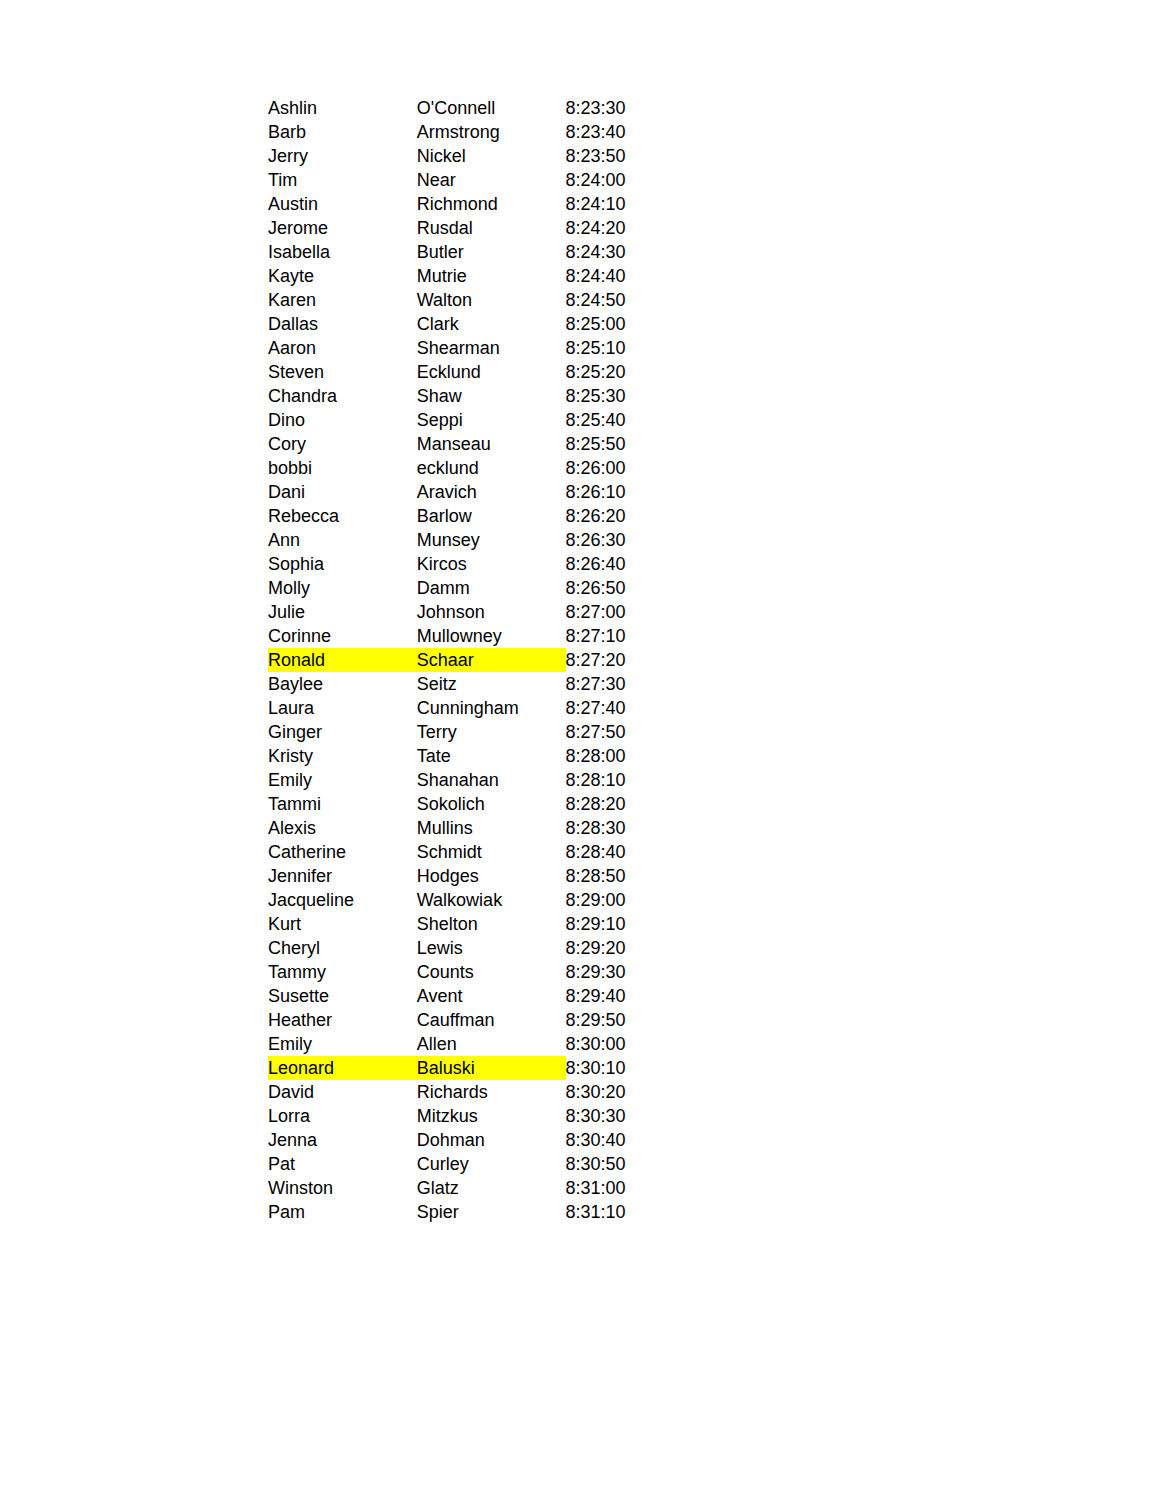| Ashlin | O'Connell | 8:23:30 |
| Barb | Armstrong | 8:23:40 |
| Jerry | Nickel | 8:23:50 |
| Tim | Near | 8:24:00 |
| Austin | Richmond | 8:24:10 |
| Jerome | Rusdal | 8:24:20 |
| Isabella | Butler | 8:24:30 |
| Kayte | Mutrie | 8:24:40 |
| Karen | Walton | 8:24:50 |
| Dallas | Clark | 8:25:00 |
| Aaron | Shearman | 8:25:10 |
| Steven | Ecklund | 8:25:20 |
| Chandra | Shaw | 8:25:30 |
| Dino | Seppi | 8:25:40 |
| Cory | Manseau | 8:25:50 |
| bobbi | ecklund | 8:26:00 |
| Dani | Aravich | 8:26:10 |
| Rebecca | Barlow | 8:26:20 |
| Ann | Munsey | 8:26:30 |
| Sophia | Kircos | 8:26:40 |
| Molly | Damm | 8:26:50 |
| Julie | Johnson | 8:27:00 |
| Corinne | Mullowney | 8:27:10 |
| Ronald | Schaar | 8:27:20 |
| Baylee | Seitz | 8:27:30 |
| Laura | Cunningham | 8:27:40 |
| Ginger | Terry | 8:27:50 |
| Kristy | Tate | 8:28:00 |
| Emily | Shanahan | 8:28:10 |
| Tammi | Sokolich | 8:28:20 |
| Alexis | Mullins | 8:28:30 |
| Catherine | Schmidt | 8:28:40 |
| Jennifer | Hodges | 8:28:50 |
| Jacqueline | Walkowiak | 8:29:00 |
| Kurt | Shelton | 8:29:10 |
| Cheryl | Lewis | 8:29:20 |
| Tammy | Counts | 8:29:30 |
| Susette | Avent | 8:29:40 |
| Heather | Cauffman | 8:29:50 |
| Emily | Allen | 8:30:00 |
| Leonard | Baluski | 8:30:10 |
| David | Richards | 8:30:20 |
| Lorra | Mitzkus | 8:30:30 |
| Jenna | Dohman | 8:30:40 |
| Pat | Curley | 8:30:50 |
| Winston | Glatz | 8:31:00 |
| Pam | Spier | 8:31:10 |